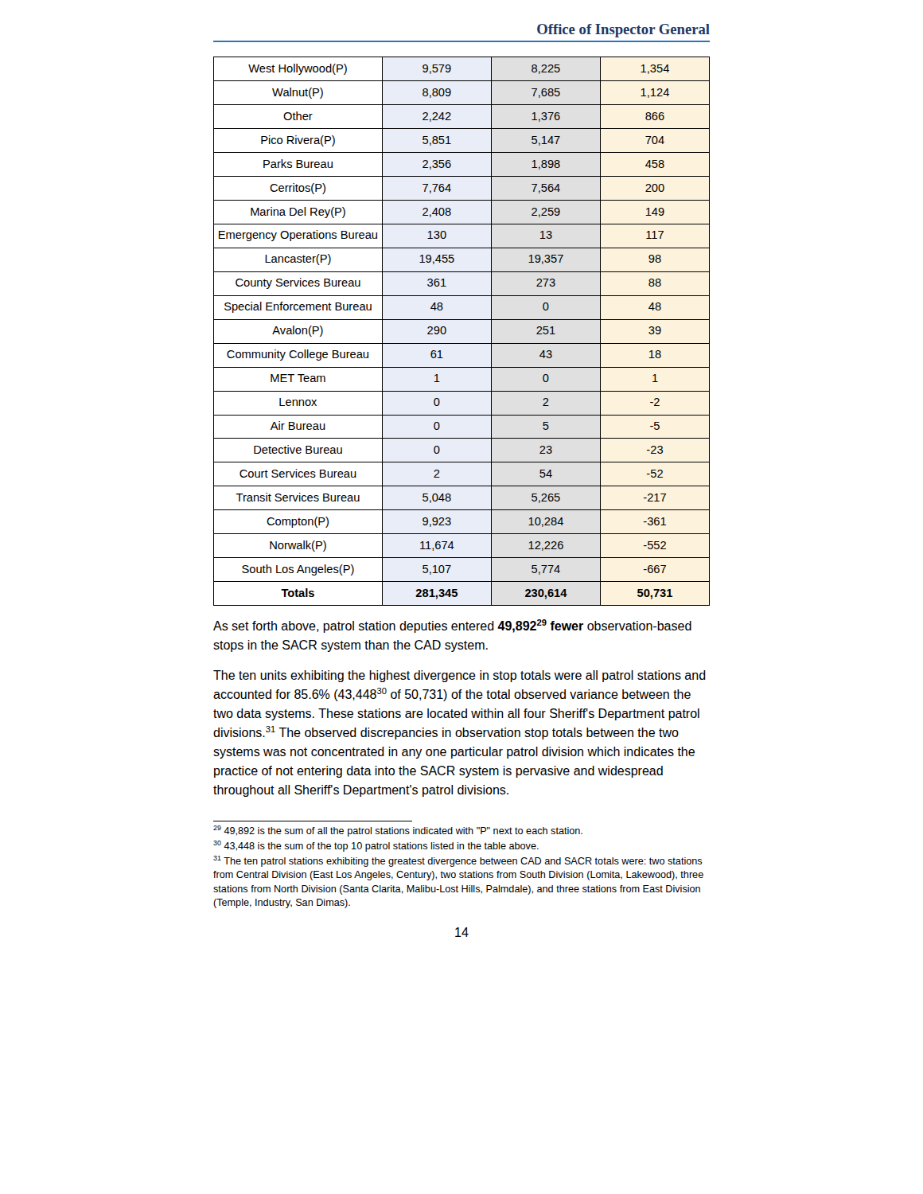Office of Inspector General
| West Hollywood(P) | 9,579 | 8,225 | 1,354 |
| Walnut(P) | 8,809 | 7,685 | 1,124 |
| Other | 2,242 | 1,376 | 866 |
| Pico Rivera(P) | 5,851 | 5,147 | 704 |
| Parks Bureau | 2,356 | 1,898 | 458 |
| Cerritos(P) | 7,764 | 7,564 | 200 |
| Marina Del Rey(P) | 2,408 | 2,259 | 149 |
| Emergency Operations Bureau | 130 | 13 | 117 |
| Lancaster(P) | 19,455 | 19,357 | 98 |
| County Services Bureau | 361 | 273 | 88 |
| Special Enforcement Bureau | 48 | 0 | 48 |
| Avalon(P) | 290 | 251 | 39 |
| Community College Bureau | 61 | 43 | 18 |
| MET Team | 1 | 0 | 1 |
| Lennox | 0 | 2 | -2 |
| Air Bureau | 0 | 5 | -5 |
| Detective Bureau | 0 | 23 | -23 |
| Court Services Bureau | 2 | 54 | -52 |
| Transit Services Bureau | 5,048 | 5,265 | -217 |
| Compton(P) | 9,923 | 10,284 | -361 |
| Norwalk(P) | 11,674 | 12,226 | -552 |
| South Los Angeles(P) | 5,107 | 5,774 | -667 |
| Totals | 281,345 | 230,614 | 50,731 |
As set forth above, patrol station deputies entered 49,89229 fewer observation-based stops in the SACR system than the CAD system.
The ten units exhibiting the highest divergence in stop totals were all patrol stations and accounted for 85.6% (43,44830 of 50,731) of the total observed variance between the two data systems. These stations are located within all four Sheriff's Department patrol divisions.31 The observed discrepancies in observation stop totals between the two systems was not concentrated in any one particular patrol division which indicates the practice of not entering data into the SACR system is pervasive and widespread throughout all Sheriff's Department's patrol divisions.
29 49,892 is the sum of all the patrol stations indicated with "P" next to each station.
30 43,448 is the sum of the top 10 patrol stations listed in the table above.
31 The ten patrol stations exhibiting the greatest divergence between CAD and SACR totals were: two stations from Central Division (East Los Angeles, Century), two stations from South Division (Lomita, Lakewood), three stations from North Division (Santa Clarita, Malibu-Lost Hills, Palmdale), and three stations from East Division (Temple, Industry, San Dimas).
14